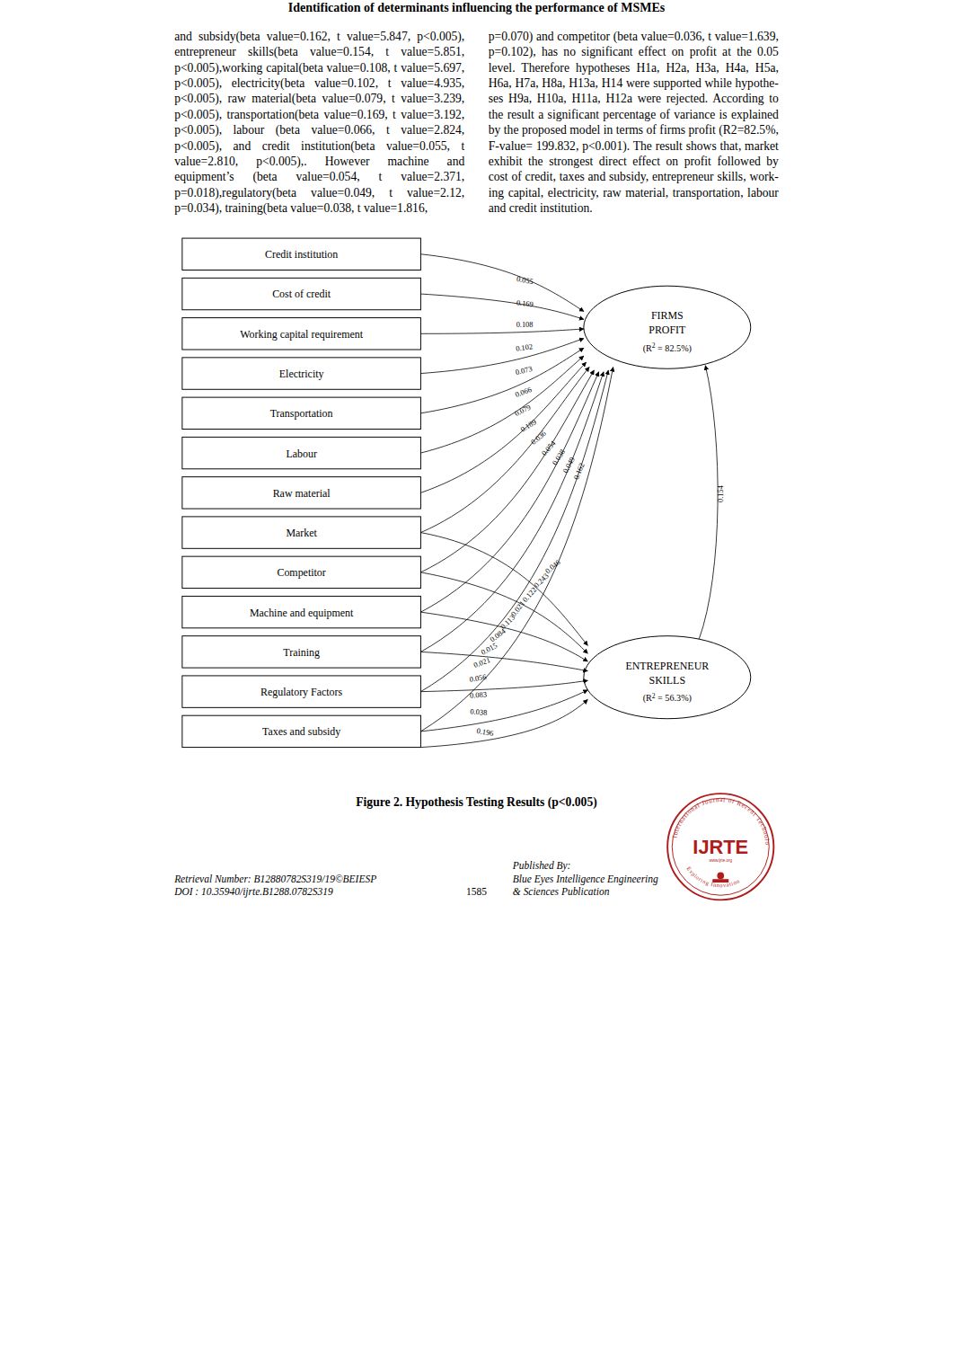Identification of determinants influencing the performance of MSMEs
and subsidy(beta value=0.162, t value=5.847, p<0.005), entrepreneur skills(beta value=0.154, t value=5.851, p<0.005),working capital(beta value=0.108, t value=5.697, p<0.005), electricity(beta value=0.102, t value=4.935, p<0.005), raw material(beta value=0.079, t value=3.239, p<0.005), transportation(beta value=0.169, t value=3.192, p<0.005), labour (beta value=0.066, t value=2.824, p<0.005), and credit institution(beta value=0.055, t value=2.810, p<0.005),. However machine and equipment’s (beta value=0.054, t value=2.371, p=0.018),regulatory(beta value=0.049, t value=2.12, p=0.034), training(beta value=0.038, t value=1.816,
p=0.070) and competitor (beta value=0.036, t value=1.639, p=0.102), has no significant effect on profit at the 0.05 level. Therefore hypotheses H1a, H2a, H3a, H4a, H5a, H6a, H7a, H8a, H13a, H14 were supported while hypotheses H9a, H10a, H11a, H12a were rejected. According to the result a significant percentage of variance is explained by the proposed model in terms of firms profit (R2=82.5%, F-value= 199.832, p<0.001). The result shows that, market exhibit the strongest direct effect on profit followed by cost of credit, taxes and subsidy, entrepreneur skills, working capital, electricity, raw material, transportation, labour and credit institution.
Credit institution Cost of credit Working capital requirement Electricity Transportation Labour Raw material Market Competitor Machine and equipment Training Regulatory Factors Taxes and subsidy FIRMS PROFIT (R2 = 82.5%) ENTREPRENEUR SKILLS (R2 = 56.3%) 0.055 0.169 0.108 0.102 0.073 0.066 0.079 0.189 0.036 0.054 0.038 0.049 0.162 0.046 0.243 0.122 0.021 0.113 0.084 0.015 0.021 0.056 0.083 0.038 0.196 0.154
Figure 2. Hypothesis Testing Results (p<0.005)
Retrieval Number: B12880782S319/19©BEIESP
DOI : 10.35940/ijrte.B1288.0782S319
1585
Published By:
Blue Eyes Intelligence Engineering
& Sciences Publication
International Journal of Recent Technology and Engineering Exploring Innovation IJRTE www.ijrte.org